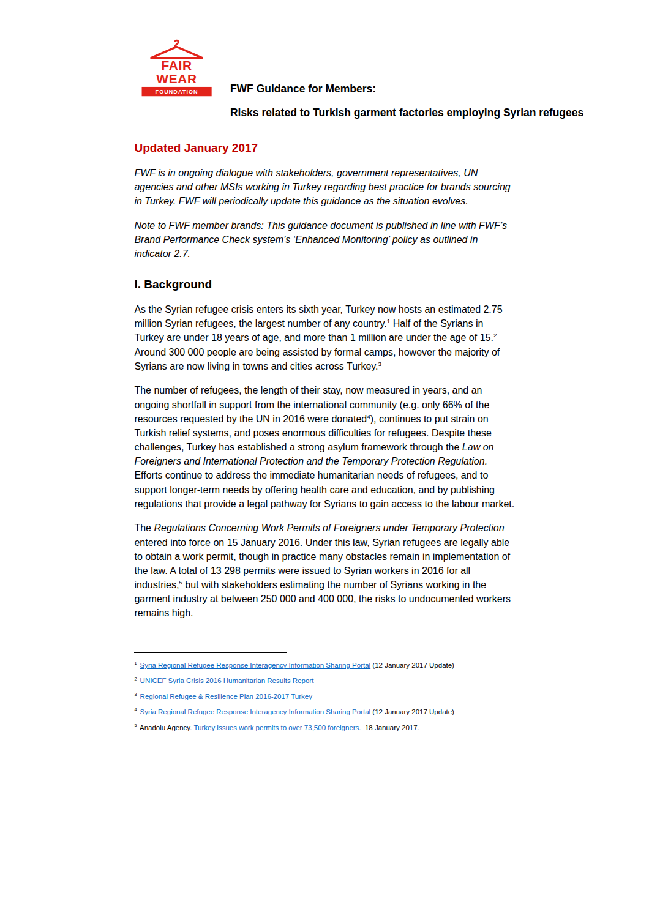FAIR WEAR FOUNDATION
FWF Guidance for Members: Risks related to Turkish garment factories employing Syrian refugees
Updated January 2017
FWF is in ongoing dialogue with stakeholders, government representatives, UN agencies and other MSIs working in Turkey regarding best practice for brands sourcing in Turkey. FWF will periodically update this guidance as the situation evolves.
Note to FWF member brands: This guidance document is published in line with FWF’s Brand Performance Check system’s ‘Enhanced Monitoring’ policy as outlined in indicator 2.7.
I. Background
As the Syrian refugee crisis enters its sixth year, Turkey now hosts an estimated 2.75 million Syrian refugees, the largest number of any country.1 Half of the Syrians in Turkey are under 18 years of age, and more than 1 million are under the age of 15.2 Around 300 000 people are being assisted by formal camps, however the majority of Syrians are now living in towns and cities across Turkey.3
The number of refugees, the length of their stay, now measured in years, and an ongoing shortfall in support from the international community (e.g. only 66% of the resources requested by the UN in 2016 were donated4), continues to put strain on Turkish relief systems, and poses enormous difficulties for refugees. Despite these challenges, Turkey has established a strong asylum framework through the Law on Foreigners and International Protection and the Temporary Protection Regulation. Efforts continue to address the immediate humanitarian needs of refugees, and to support longer-term needs by offering health care and education, and by publishing regulations that provide a legal pathway for Syrians to gain access to the labour market.
The Regulations Concerning Work Permits of Foreigners under Temporary Protection entered into force on 15 January 2016. Under this law, Syrian refugees are legally able to obtain a work permit, though in practice many obstacles remain in implementation of the law. A total of 13 298 permits were issued to Syrian workers in 2016 for all industries,5 but with stakeholders estimating the number of Syrians working in the garment industry at between 250 000 and 400 000, the risks to undocumented workers remains high.
1 Syria Regional Refugee Response Interagency Information Sharing Portal (12 January 2017 Update)
2 UNICEF Syria Crisis 2016 Humanitarian Results Report
3 Regional Refugee & Resilience Plan 2016-2017 Turkey
4 Syria Regional Refugee Response Interagency Information Sharing Portal (12 January 2017 Update)
5 Anadolu Agency. Turkey issues work permits to over 73,500 foreigners. 18 January 2017.